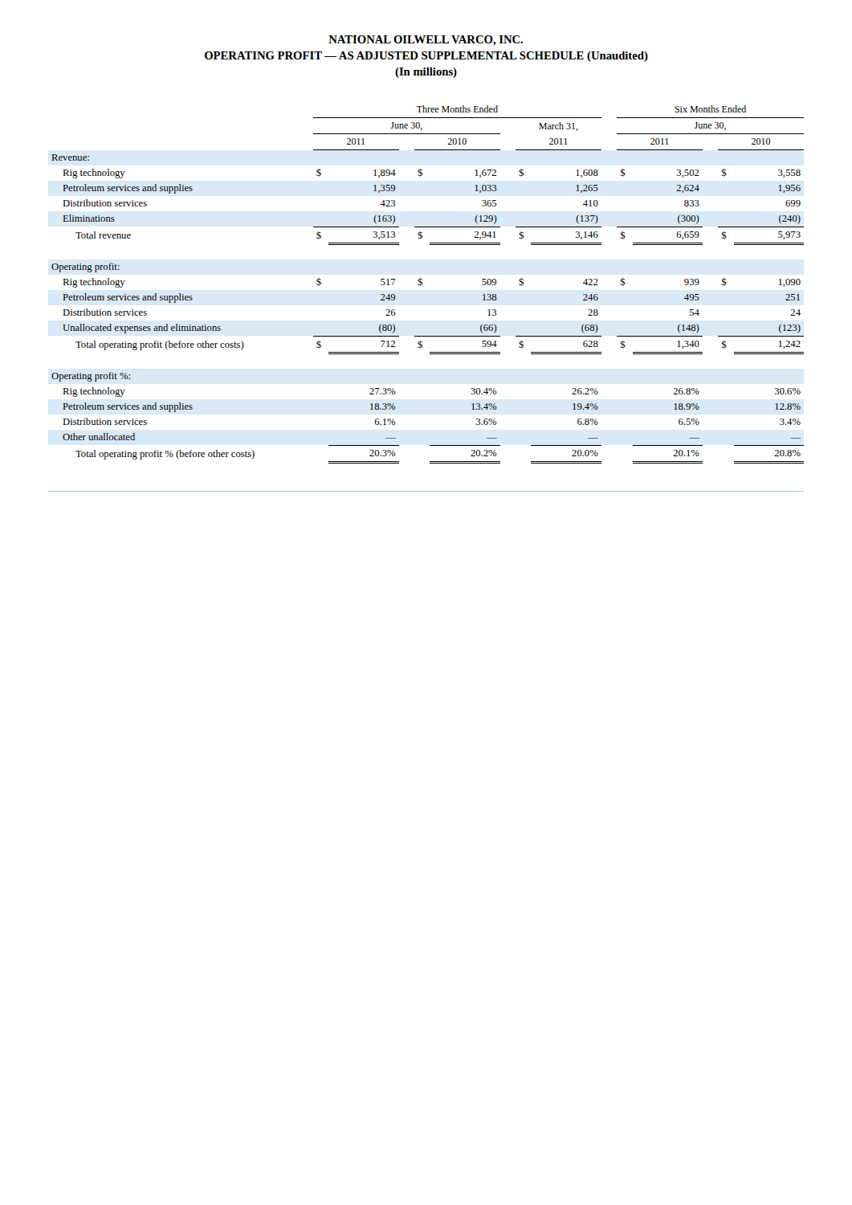NATIONAL OILWELL VARCO, INC.
OPERATING PROFIT — AS ADJUSTED SUPPLEMENTAL SCHEDULE (Unaudited)
(In millions)
| | Three Months Ended | | Six Months Ended |
| | June 30, | | March 31, | | June 30, |
| | 2011 | | 2010 | | 2011 | | 2011 | | 2010 |
| Revenue: | |
| Rig technology | $ | 1,894 | | $ | 1,672 | | $ | 1,608 | | $ | 3,502 | | $ | 3,558 |
| Petroleum services and supplies | | 1,359 | | | 1,033 | | | 1,265 | | | 2,624 | | | 1,956 |
| Distribution services | | 423 | | | 365 | | | 410 | | | 833 | | | 699 |
| Eliminations | | (163) | | | (129) | | | (137) | | | (300) | | | (240) |
| Total revenue | $ | 3,513 | | $ | 2,941 | | $ | 3,146 | | $ | 6,659 | | $ | 5,973 |
| Operating profit: | |
| Rig technology | $ | 517 | | $ | 509 | | $ | 422 | | $ | 939 | | $ | 1,090 |
| Petroleum services and supplies | | 249 | | | 138 | | | 246 | | | 495 | | | 251 |
| Distribution services | | 26 | | | 13 | | | 28 | | | 54 | | | 24 |
| Unallocated expenses and eliminations | | (80) | | | (66) | | | (68) | | | (148) | | | (123) |
| Total operating profit (before other costs) | $ | 712 | | $ | 594 | | $ | 628 | | $ | 1,340 | | $ | 1,242 |
| Operating profit %: | |
| Rig technology | | 27.3% | | | 30.4% | | | 26.2% | | | 26.8% | | | 30.6% |
| Petroleum services and supplies | | 18.3% | | | 13.4% | | | 19.4% | | | 18.9% | | | 12.8% |
| Distribution services | | 6.1% | | | 3.6% | | | 6.8% | | | 6.5% | | | 3.4% |
| Other unallocated | | — | | | — | | | — | | | — | | | — |
| Total operating profit % (before other costs) | | 20.3% | | | 20.2% | | | 20.0% | | | 20.1% | | | 20.8% |